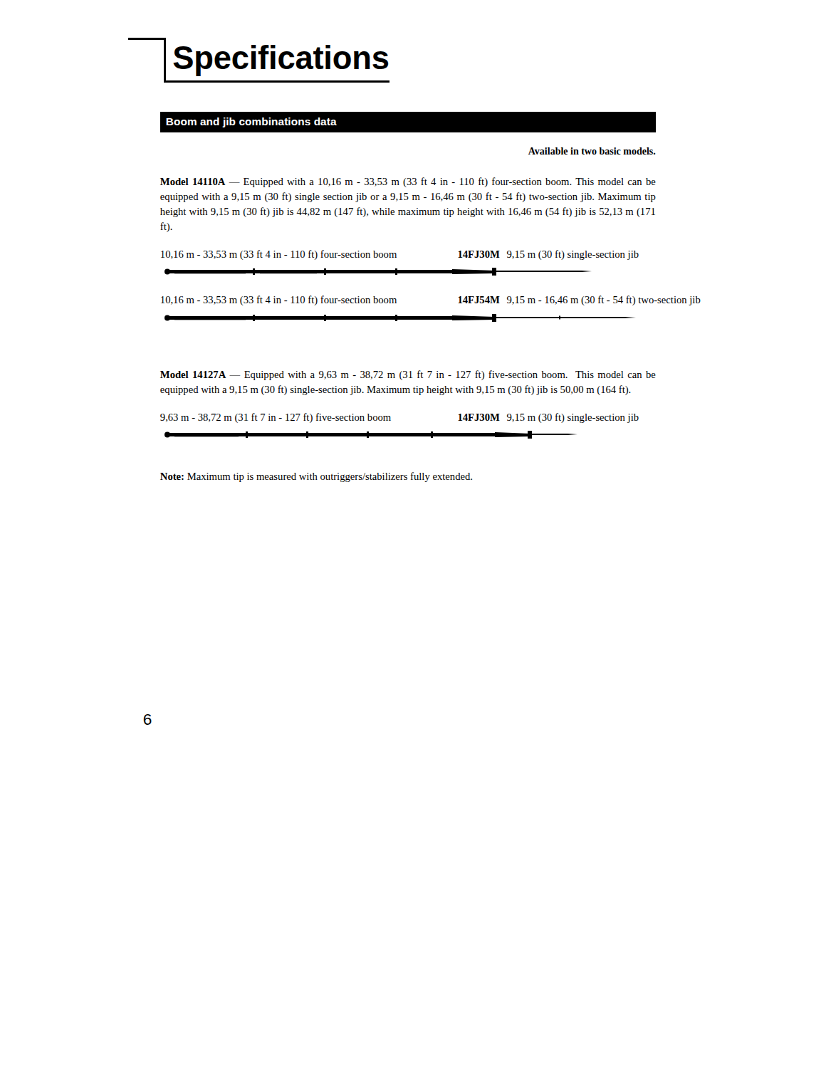Specifications
Boom and jib combinations data
Available in two basic models.
Model 14110A — Equipped with a 10,16 m - 33,53 m (33 ft 4 in - 110 ft) four-section boom. This model can be equipped with a 9,15 m (30 ft) single section jib or a 9,15 m - 16,46 m (30 ft - 54 ft) two-section jib. Maximum tip height with 9,15 m (30 ft) jib is 44,82 m (147 ft), while maximum tip height with 16,46 m (54 ft) jib is 52,13 m (171 ft).
10,16 m - 33,53 m (33 ft 4 in - 110 ft) four-section boom
14FJ30M 9,15 m (30 ft) single-section jib
10,16 m - 33,53 m (33 ft 4 in - 110 ft) four-section boom
14FJ54M 9,15 m - 16,46 m (30 ft - 54 ft) two-section jib
Model 14127A — Equipped with a 9,63 m - 38,72 m (31 ft 7 in - 127 ft) five-section boom. This model can be equipped with a 9,15 m (30 ft) single-section jib. Maximum tip height with 9,15 m (30 ft) jib is 50,00 m (164 ft).
9,63 m - 38,72 m (31 ft 7 in - 127 ft) five-section boom
14FJ30M 9,15 m (30 ft) single-section jib
Note: Maximum tip is measured with outriggers/stabilizers fully extended.
6